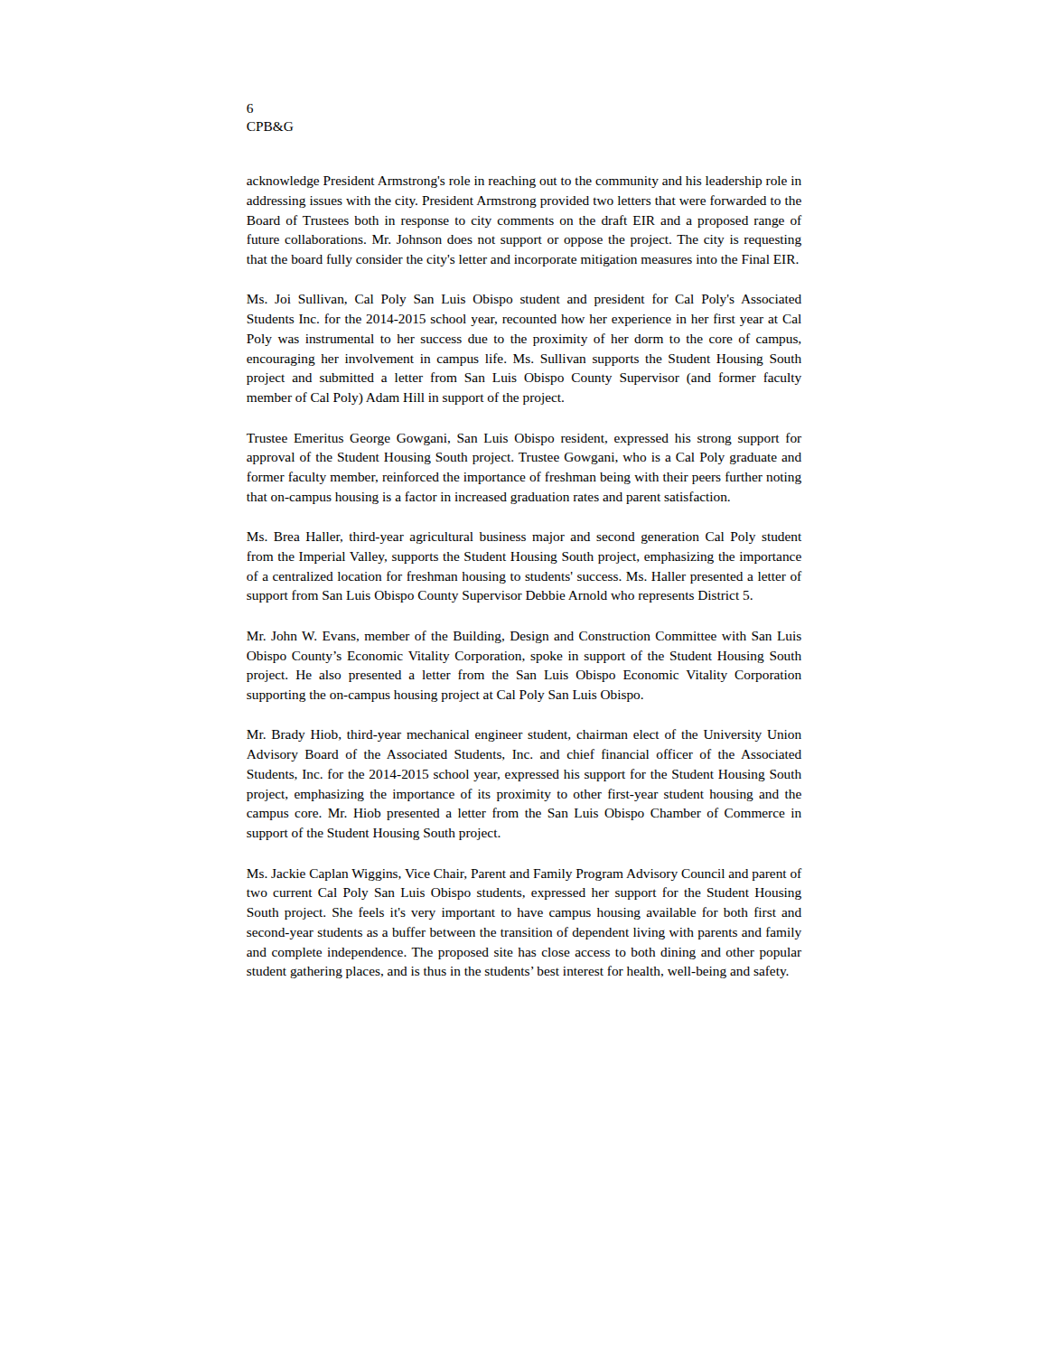6
CPB&G
acknowledge President Armstrong's role in reaching out to the community and his leadership role in addressing issues with the city. President Armstrong provided two letters that were forwarded to the Board of Trustees both in response to city comments on the draft EIR and a proposed range of future collaborations. Mr. Johnson does not support or oppose the project. The city is requesting that the board fully consider the city's letter and incorporate mitigation measures into the Final EIR.
Ms. Joi Sullivan, Cal Poly San Luis Obispo student and president for Cal Poly's Associated Students Inc. for the 2014-2015 school year, recounted how her experience in her first year at Cal Poly was instrumental to her success due to the proximity of her dorm to the core of campus, encouraging her involvement in campus life. Ms. Sullivan supports the Student Housing South project and submitted a letter from San Luis Obispo County Supervisor (and former faculty member of Cal Poly) Adam Hill in support of the project.
Trustee Emeritus George Gowgani, San Luis Obispo resident, expressed his strong support for approval of the Student Housing South project. Trustee Gowgani, who is a Cal Poly graduate and former faculty member, reinforced the importance of freshman being with their peers further noting that on-campus housing is a factor in increased graduation rates and parent satisfaction.
Ms. Brea Haller, third-year agricultural business major and second generation Cal Poly student from the Imperial Valley, supports the Student Housing South project, emphasizing the importance of a centralized location for freshman housing to students' success. Ms. Haller presented a letter of support from San Luis Obispo County Supervisor Debbie Arnold who represents District 5.
Mr. John W. Evans, member of the Building, Design and Construction Committee with San Luis Obispo County’s Economic Vitality Corporation, spoke in support of the Student Housing South project. He also presented a letter from the San Luis Obispo Economic Vitality Corporation supporting the on-campus housing project at Cal Poly San Luis Obispo.
Mr. Brady Hiob, third-year mechanical engineer student, chairman elect of the University Union Advisory Board of the Associated Students, Inc. and chief financial officer of the Associated Students, Inc. for the 2014-2015 school year, expressed his support for the Student Housing South project, emphasizing the importance of its proximity to other first-year student housing and the campus core. Mr. Hiob presented a letter from the San Luis Obispo Chamber of Commerce in support of the Student Housing South project.
Ms. Jackie Caplan Wiggins, Vice Chair, Parent and Family Program Advisory Council and parent of two current Cal Poly San Luis Obispo students, expressed her support for the Student Housing South project. She feels it's very important to have campus housing available for both first and second-year students as a buffer between the transition of dependent living with parents and family and complete independence. The proposed site has close access to both dining and other popular student gathering places, and is thus in the students’ best interest for health, well-being and safety.